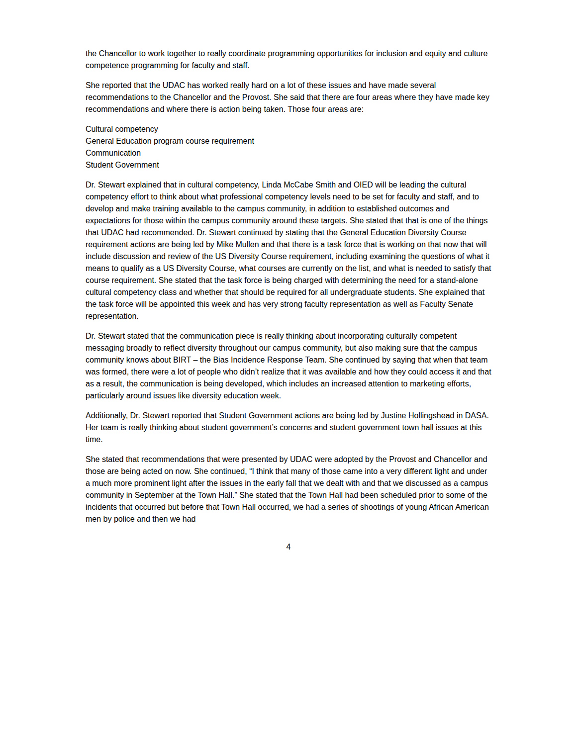the Chancellor to work together to really coordinate programming opportunities for inclusion and equity and culture competence programming for faculty and staff.
She reported that the UDAC has worked really hard on a lot of these issues and have made several recommendations to the Chancellor and the Provost. She said that there are four areas where they have made key recommendations and where there is action being taken. Those four areas are:
Cultural competency
General Education program course requirement
Communication
Student Government
Dr. Stewart explained that in cultural competency, Linda McCabe Smith and OIED will be leading the cultural competency effort to think about what professional competency levels need to be set for faculty and staff, and to develop and make training available to the campus community, in addition to established outcomes and expectations for those within the campus community around these targets. She stated that that is one of the things that UDAC had recommended. Dr. Stewart continued by stating that the General Education Diversity Course requirement actions are being led by Mike Mullen and that there is a task force that is working on that now that will include discussion and review of the US Diversity Course requirement, including examining the questions of what it means to qualify as a US Diversity Course, what courses are currently on the list, and what is needed to satisfy that course requirement. She stated that the task force is being charged with determining the need for a stand-alone cultural competency class and whether that should be required for all undergraduate students. She explained that the task force will be appointed this week and has very strong faculty representation as well as Faculty Senate representation.
Dr. Stewart stated that the communication piece is really thinking about incorporating culturally competent messaging broadly to reflect diversity throughout our campus community, but also making sure that the campus community knows about BIRT – the Bias Incidence Response Team. She continued by saying that when that team was formed, there were a lot of people who didn’t realize that it was available and how they could access it and that as a result, the communication is being developed, which includes an increased attention to marketing efforts, particularly around issues like diversity education week.
Additionally, Dr. Stewart reported that Student Government actions are being led by Justine Hollingshead in DASA. Her team is really thinking about student government’s concerns and student government town hall issues at this time.
She stated that recommendations that were presented by UDAC were adopted by the Provost and Chancellor and those are being acted on now. She continued, “I think that many of those came into a very different light and under a much more prominent light after the issues in the early fall that we dealt with and that we discussed as a campus community in September at the Town Hall.” She stated that the Town Hall had been scheduled prior to some of the incidents that occurred but before that Town Hall occurred, we had a series of shootings of young African American men by police and then we had
4